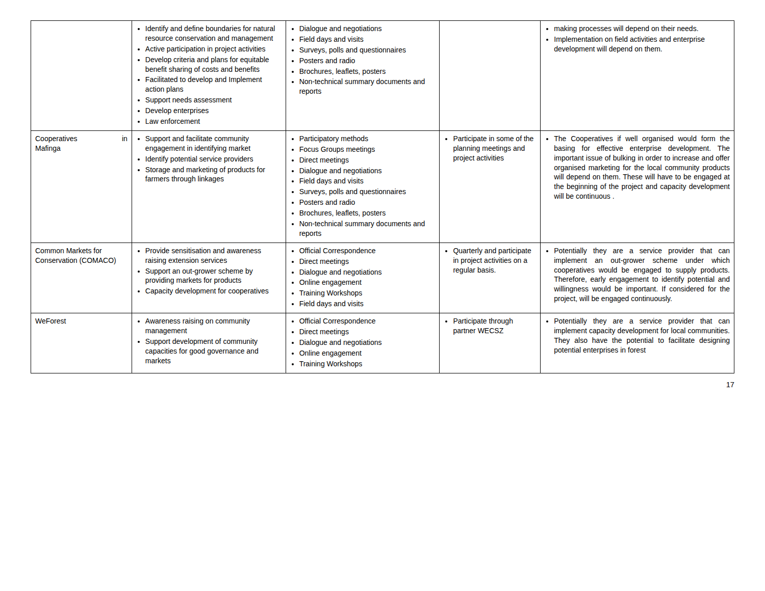| | Identify and define boundaries for natural resource conservation and management Active participation in project activities Develop criteria and plans for equitable benefit sharing of costs and benefits Facilitated to develop and Implement action plans Support needs assessment Develop enterprises Law enforcement | Dialogue and negotiations Field days and visits Surveys, polls and questionnaires Posters and radio Brochures, leaflets, posters Non-technical summary documents and reports | | making processes will depend on their needs. Implementation on field activities and enterprise development will depend on them. |
| Cooperatives in Mafinga | Support and facilitate community engagement in identifying market Identify potential service providers Storage and marketing of products for farmers through linkages | Participatory methods Focus Groups meetings Direct meetings Dialogue and negotiations Field days and visits Surveys, polls and questionnaires Posters and radio Brochures, leaflets, posters Non-technical summary documents and reports | Participate in some of the planning meetings and project activities | The Cooperatives if well organised would form the basing for effective enterprise development. The important issue of bulking in order to increase and offer organised marketing for the local community products will depend on them. These will have to be engaged at the beginning of the project and capacity development will be continuous . |
| Common Markets for Conservation (COMACO) | Provide sensitisation and awareness raising extension services Support an out-grower scheme by providing markets for products Capacity development for cooperatives | Official Correspondence Direct meetings Dialogue and negotiations Online engagement Training Workshops Field days and visits | Quarterly and participate in project activities on a regular basis. | Potentially they are a service provider that can implement an out-grower scheme under which cooperatives would be engaged to supply products. Therefore, early engagement to identify potential and willingness would be important. If considered for the project, will be engaged continuously. |
| WeForest | Awareness raising on community management Support development of community capacities for good governance and markets | Official Correspondence Direct meetings Dialogue and negotiations Online engagement Training Workshops | Participate through partner WECSZ | Potentially they are a service provider that can implement capacity development for local communities. They also have the potential to facilitate designing potential enterprises in forest |
17